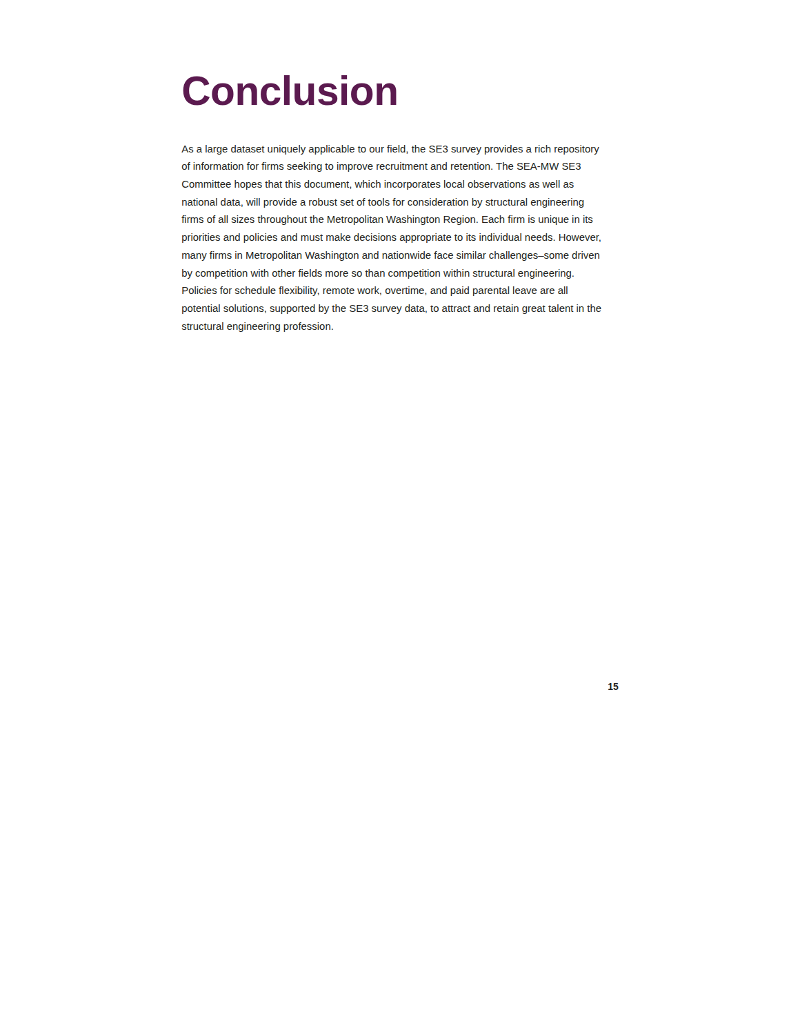Conclusion
As a large dataset uniquely applicable to our field, the SE3 survey provides a rich repository of information for firms seeking to improve recruitment and retention. The SEA-MW SE3 Committee hopes that this document, which incorporates local observations as well as national data, will provide a robust set of tools for consideration by structural engineering firms of all sizes throughout the Metropolitan Washington Region. Each firm is unique in its priorities and policies and must make decisions appropriate to its individual needs. However, many firms in Metropolitan Washington and nationwide face similar challenges–some driven by competition with other fields more so than competition within structural engineering. Policies for schedule flexibility, remote work, overtime, and paid parental leave are all potential solutions, supported by the SE3 survey data, to attract and retain great talent in the structural engineering profession.
15